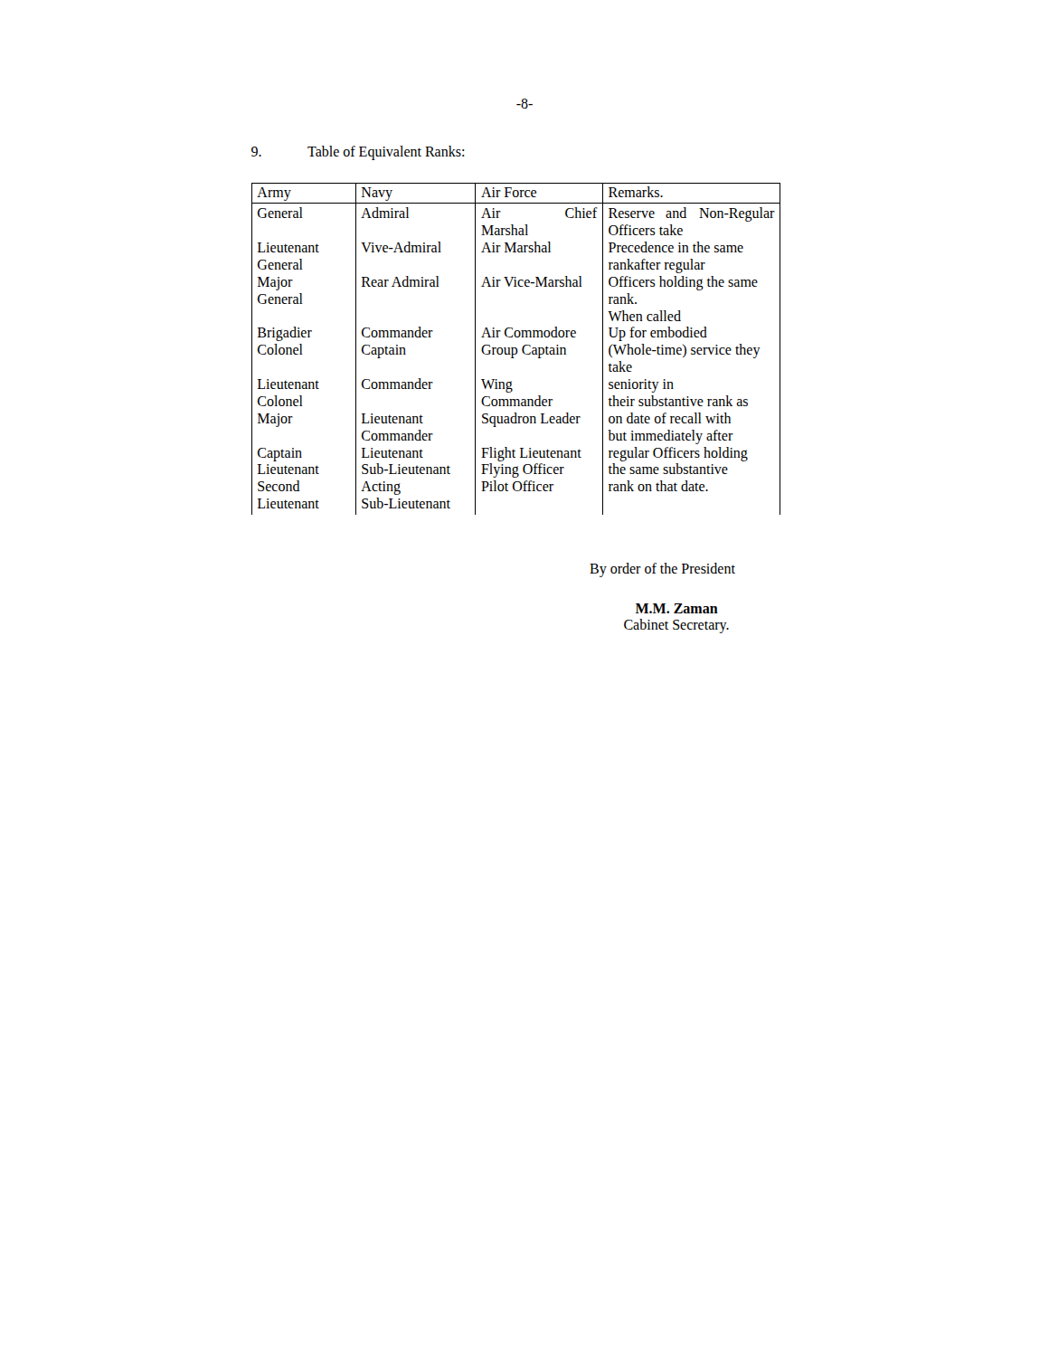-8-
9. Table of Equivalent Ranks:
| Army | Navy | Air Force | Remarks. |
| --- | --- | --- | --- |
| General | Admiral | Air Chief Marshal | Reserve and Non-Regular Officers take |
| Lieutenant General | Vive-Admiral | Air Marshal | Precedence in the same rank after regular |
| Major General | Rear Admiral | Air Vice-Marshal | Officers holding the same rank. When called |
| Brigadier | Commander | Air Commodore | Up for embodied |
| Colonel | Captain | Group Captain | (Whole-time) service they take |
| Lieutenant Colonel | Commander | Wing Commander | seniority in their substantive rank as |
| Major | Lieutenant Commander | Squadron Leader | on date of recall with but immediately after |
| Captain | Lieutenant | Flight Lieutenant | regular Officers holding |
| Lieutenant | Sub-Lieutenant | Flying Officer | the same substantive |
| Second Lieutenant | Acting Sub-Lieutenant | Pilot Officer | rank on that date. |
By order of the President
M.M. Zaman
Cabinet Secretary.